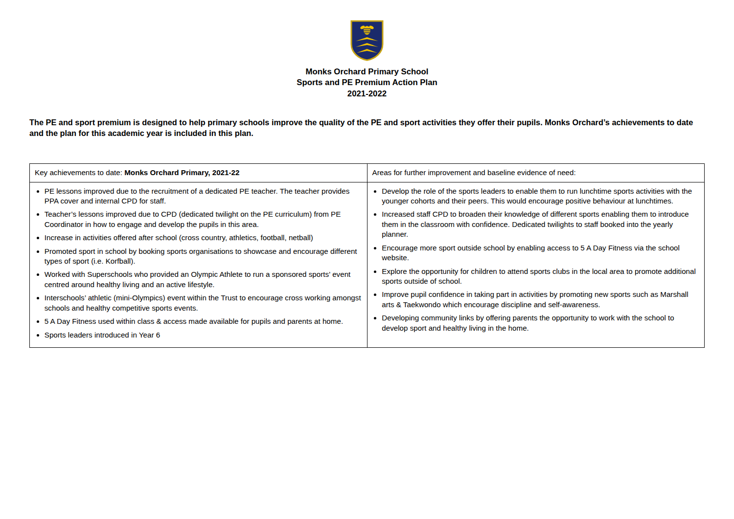Monks Orchard Primary School
Sports and PE Premium Action Plan
2021-2022
The PE and sport premium is designed to help primary schools improve the quality of the PE and sport activities they offer their pupils. Monks Orchard’s achievements to date and the plan for this academic year is included in this plan.
| Key achievements to date: Monks Orchard Primary, 2021-22 | Areas for further improvement and baseline evidence of need: |
| --- | --- |
| PE lessons improved due to the recruitment of a dedicated PE teacher. The teacher provides PPA cover and internal CPD for staff. Teacher’s lessons improved due to CPD (dedicated twilight on the PE curriculum) from PE Coordinator in how to engage and develop the pupils in this area. Increase in activities offered after school (cross country, athletics, football, netball) Promoted sport in school by booking sports organisations to showcase and encourage different types of sport (i.e. Korfball). Worked with Superschools who provided an Olympic Athlete to run a sponsored sports’ event centred around healthy living and an active lifestyle. Interschools’ athletic (mini-Olympics) event within the Trust to encourage cross working amongst schools and healthy competitive sports events. 5 A Day Fitness used within class & access made available for pupils and parents at home. Sports leaders introduced in Year 6 | Develop the role of the sports leaders to enable them to run lunchtime sports activities with the younger cohorts and their peers. This would encourage positive behaviour at lunchtimes. Increased staff CPD to broaden their knowledge of different sports enabling them to introduce them in the classroom with confidence. Dedicated twilights to staff booked into the yearly planner. Encourage more sport outside school by enabling access to 5 A Day Fitness via the school website. Explore the opportunity for children to attend sports clubs in the local area to promote additional sports outside of school. Improve pupil confidence in taking part in activities by promoting new sports such as Marshall arts & Taekwondo which encourage discipline and self-awareness. Developing community links by offering parents the opportunity to work with the school to develop sport and healthy living in the home. |